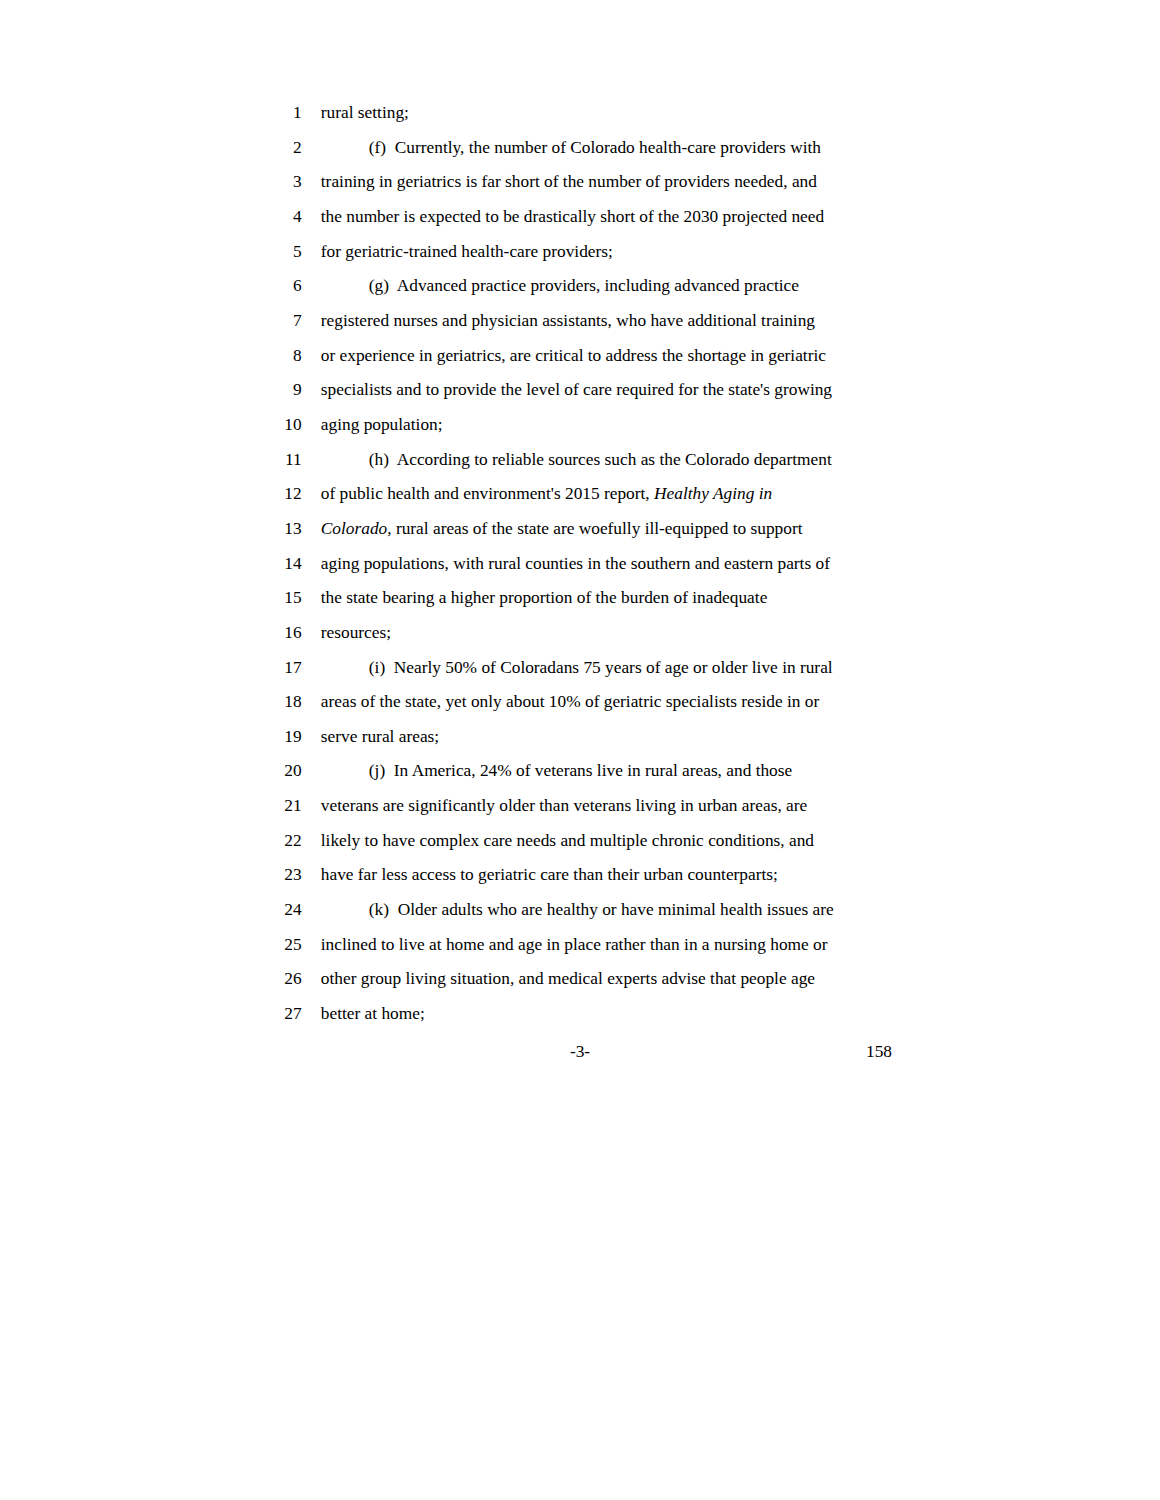rural setting;
(f) Currently, the number of Colorado health-care providers with
training in geriatrics is far short of the number of providers needed, and
the number is expected to be drastically short of the 2030 projected need
for geriatric-trained health-care providers;
(g) Advanced practice providers, including advanced practice
registered nurses and physician assistants, who have additional training
or experience in geriatrics, are critical to address the shortage in geriatric
specialists and to provide the level of care required for the state's growing
aging population;
(h) According to reliable sources such as the Colorado department
of public health and environment's 2015 report, Healthy Aging in
Colorado, rural areas of the state are woefully ill-equipped to support
aging populations, with rural counties in the southern and eastern parts of
the state bearing a higher proportion of the burden of inadequate
resources;
(i) Nearly 50% of Coloradans 75 years of age or older live in rural
areas of the state, yet only about 10% of geriatric specialists reside in or
serve rural areas;
(j) In America, 24% of veterans live in rural areas, and those
veterans are significantly older than veterans living in urban areas, are
likely to have complex care needs and multiple chronic conditions, and
have far less access to geriatric care than their urban counterparts;
(k) Older adults who are healthy or have minimal health issues are
inclined to live at home and age in place rather than in a nursing home or
other group living situation, and medical experts advise that people age
better at home;
-3-
158